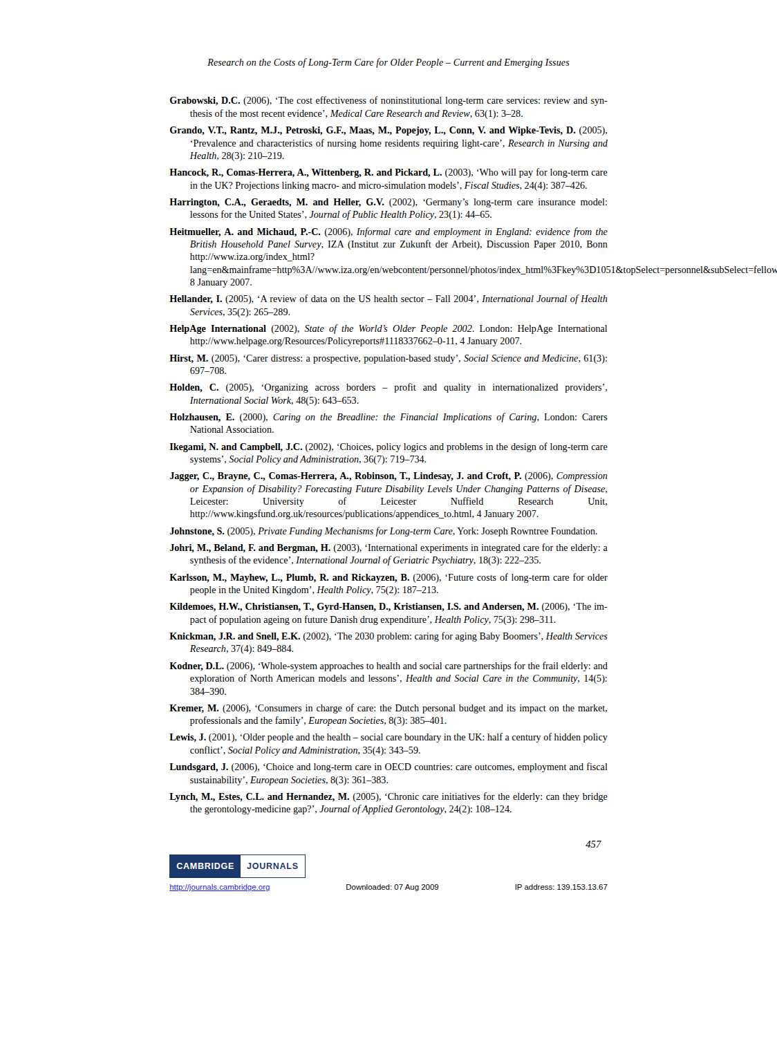Research on the Costs of Long-Term Care for Older People – Current and Emerging Issues
Grabowski, D.C. (2006), ‘The cost effectiveness of noninstitutional long-term care services: review and synthesis of the most recent evidence’, Medical Care Research and Review, 63(1): 3–28.
Grando, V.T., Rantz, M.J., Petroski, G.F., Maas, M., Popejoy, L., Conn, V. and Wipke-Tevis, D. (2005), ‘Prevalence and characteristics of nursing home residents requiring light-care’, Research in Nursing and Health, 28(3): 210–219.
Hancock, R., Comas-Herrera, A., Wittenberg, R. and Pickard, L. (2003), ‘Who will pay for long-term care in the UK? Projections linking macro- and micro-simulation models’, Fiscal Studies, 24(4): 387–426.
Harrington, C.A., Geraedts, M. and Heller, G.V. (2002), ‘Germany’s long-term care insurance model: lessons for the United States’, Journal of Public Health Policy, 23(1): 44–65.
Heitmueller, A. and Michaud, P.-C. (2006), Informal care and employment in England: evidence from the British Household Panel Survey, IZA (Institut zur Zukunft der Arbeit), Discussion Paper 2010, Bonn http://www.iza.org/index_html?lang=en&mainframe=http%3A//www.iza.org/en/webcontent/personnel/photos/index_html%3Fkey%3D1051&topSelect=personnel&subSelect=fellows, 8 January 2007.
Hellander, I. (2005), ‘A review of data on the US health sector – Fall 2004’, International Journal of Health Services, 35(2): 265–289.
HelpAge International (2002), State of the World’s Older People 2002. London: HelpAge International http://www.helpage.org/Resources/Policyreports#1118337662–0-11, 4 January 2007.
Hirst, M. (2005), ‘Carer distress: a prospective, population-based study’, Social Science and Medicine, 61(3): 697–708.
Holden, C. (2005), ‘Organizing across borders – profit and quality in internationalized providers’, International Social Work, 48(5): 643–653.
Holzhausen, E. (2000), Caring on the Breadline: the Financial Implications of Caring, London: Carers National Association.
Ikegami, N. and Campbell, J.C. (2002), ‘Choices, policy logics and problems in the design of long-term care systems’, Social Policy and Administration, 36(7): 719–734.
Jagger, C., Brayne, C., Comas-Herrera, A., Robinson, T., Lindesay, J. and Croft, P. (2006), Compression or Expansion of Disability? Forecasting Future Disability Levels Under Changing Patterns of Disease, Leicester: University of Leicester Nuffield Research Unit, http://www.kingsfund.org.uk/resources/publications/appendices_to.html, 4 January 2007.
Johnstone, S. (2005), Private Funding Mechanisms for Long-term Care, York: Joseph Rowntree Foundation.
Johri, M., Beland, F. and Bergman, H. (2003), ‘International experiments in integrated care for the elderly: a synthesis of the evidence’, International Journal of Geriatric Psychiatry, 18(3): 222–235.
Karlsson, M., Mayhew, L., Plumb, R. and Rickayzen, B. (2006), ‘Future costs of long-term care for older people in the United Kingdom’, Health Policy, 75(2): 187–213.
Kildemoes, H.W., Christiansen, T., Gyrd-Hansen, D., Kristiansen, I.S. and Andersen, M. (2006), ‘The impact of population ageing on future Danish drug expenditure’, Health Policy, 75(3): 298–311.
Knickman, J.R. and Snell, E.K. (2002), ‘The 2030 problem: caring for aging Baby Boomers’, Health Services Research, 37(4): 849–884.
Kodner, D.L. (2006), ‘Whole-system approaches to health and social care partnerships for the frail elderly: and exploration of North American models and lessons’, Health and Social Care in the Community, 14(5): 384–390.
Kremer, M. (2006), ‘Consumers in charge of care: the Dutch personal budget and its impact on the market, professionals and the family’, European Societies, 8(3): 385–401.
Lewis, J. (2001), ‘Older people and the health – social care boundary in the UK: half a century of hidden policy conflict’, Social Policy and Administration, 35(4): 343–59.
Lundsgard, J. (2006), ‘Choice and long-term care in OECD countries: care outcomes, employment and fiscal sustainability’, European Societies, 8(3): 361–383.
Lynch, M., Estes, C.L. and Hernandez, M. (2005), ‘Chronic care initiatives for the elderly: can they bridge the gerontology-medicine gap?’, Journal of Applied Gerontology, 24(2): 108–124.
457
CAMBRIDGE JOURNALS
http://journals.cambridge.org Downloaded: 07 Aug 2009 IP address: 139.153.13.67